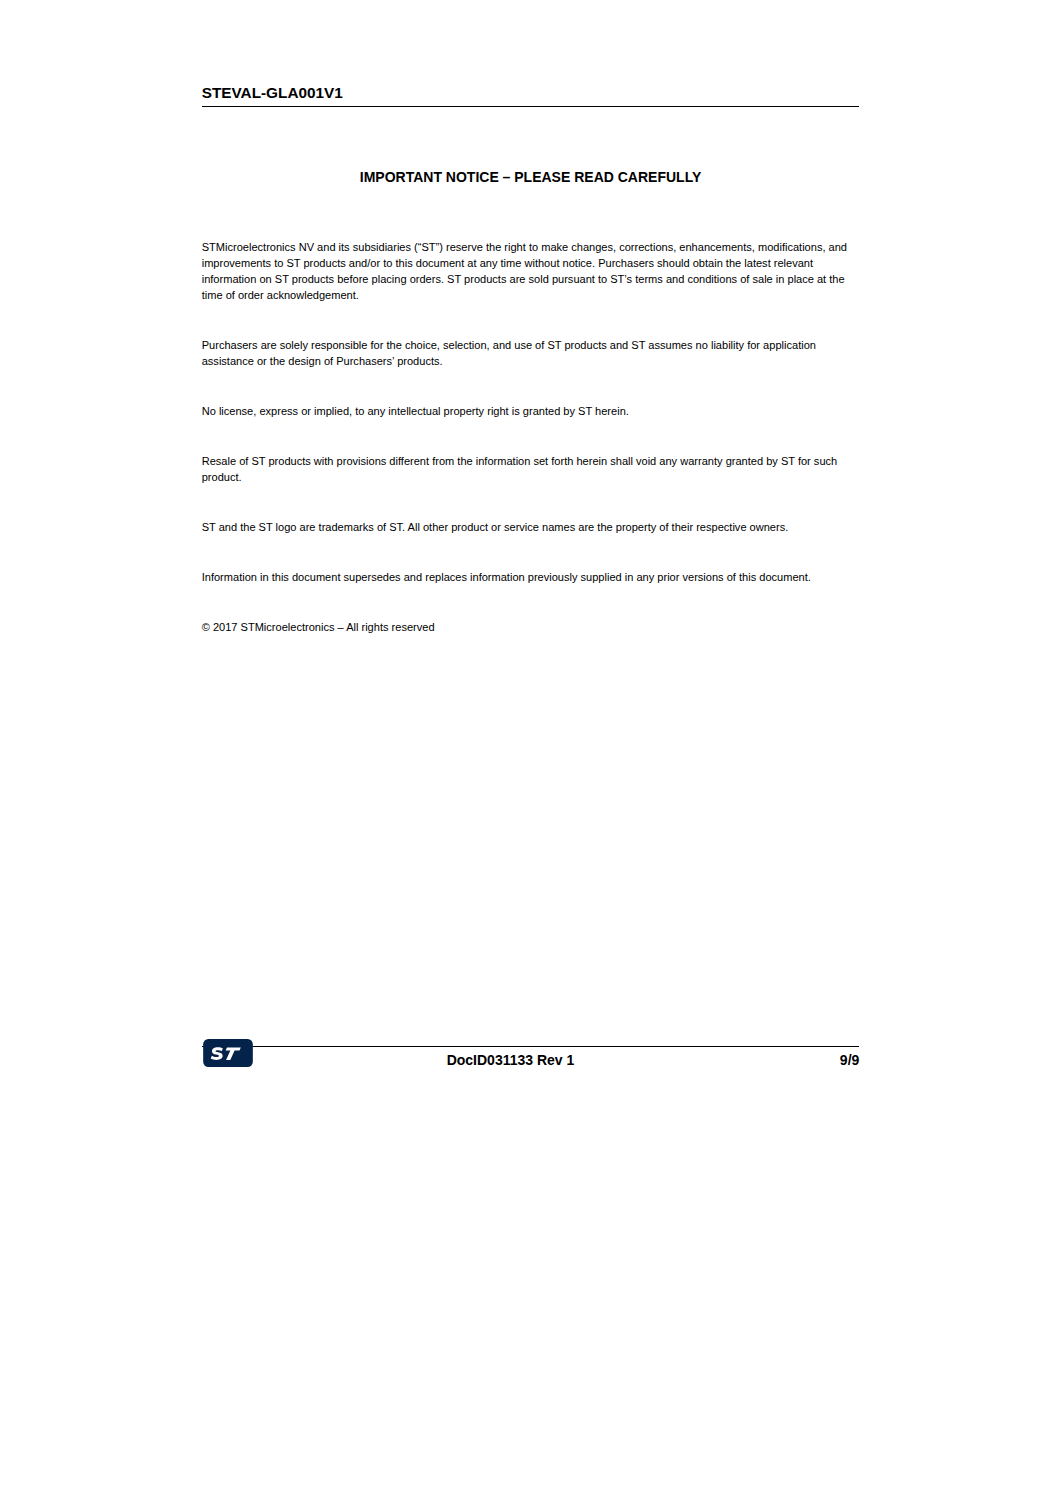STEVAL-GLA001V1
IMPORTANT NOTICE – PLEASE READ CAREFULLY
STMicroelectronics NV and its subsidiaries (“ST”) reserve the right to make changes, corrections, enhancements, modifications, and improvements to ST products and/or to this document at any time without notice. Purchasers should obtain the latest relevant information on ST products before placing orders. ST products are sold pursuant to ST’s terms and conditions of sale in place at the time of order acknowledgement.
Purchasers are solely responsible for the choice, selection, and use of ST products and ST assumes no liability for application assistance or the design of Purchasers’ products.
No license, express or implied, to any intellectual property right is granted by ST herein.
Resale of ST products with provisions different from the information set forth herein shall void any warranty granted by ST for such product.
ST and the ST logo are trademarks of ST. All other product or service names are the property of their respective owners.
Information in this document supersedes and replaces information previously supplied in any prior versions of this document.
© 2017 STMicroelectronics – All rights reserved
DocID031133 Rev 1
9/9